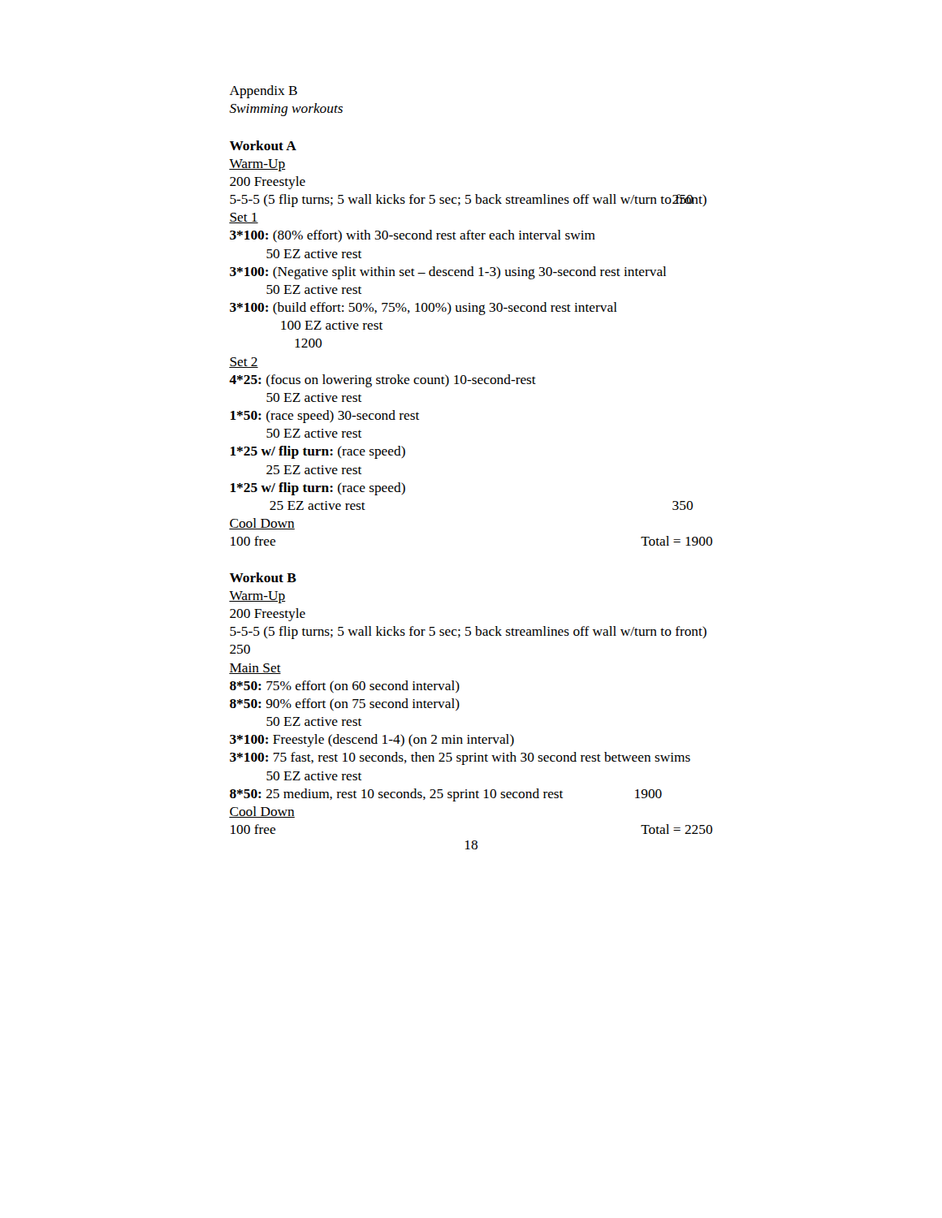Appendix B
Swimming workouts
Workout A
Warm-Up
200 Freestyle
5-5-5 (5 flip turns; 5 wall kicks for 5 sec; 5 back streamlines off wall w/turn to front)250
Set 1
3*100: (80% effort) with 30-second rest after each interval swim
50 EZ active rest
3*100: (Negative split within set – descend 1-3) using 30-second rest interval
50 EZ active rest
3*100: (build effort: 50%, 75%, 100%) using 30-second rest interval
100 EZ active rest
1200
Set 2
4*25: (focus on lowering stroke count) 10-second-rest
50 EZ active rest
1*50: (race speed) 30-second rest
50 EZ active rest
1*25 w/ flip turn: (race speed)
25 EZ active rest
1*25 w/ flip turn: (race speed)
25 EZ active rest350
Cool Down
100 freeTotal = 1900
Workout B
Warm-Up
200 Freestyle
5-5-5 (5 flip turns; 5 wall kicks for 5 sec; 5 back streamlines off wall w/turn to front)
250
Main Set
8*50: 75% effort (on 60 second interval)
8*50: 90% effort (on 75 second interval)
50 EZ active rest
3*100: Freestyle (descend 1-4) (on 2 min interval)
3*100: 75 fast, rest 10 seconds, then 25 sprint with 30 second rest between swims
50 EZ active rest
8*50: 25 medium, rest 10 seconds, 25 sprint 10 second rest1900
Cool Down
100 freeTotal = 2250
18